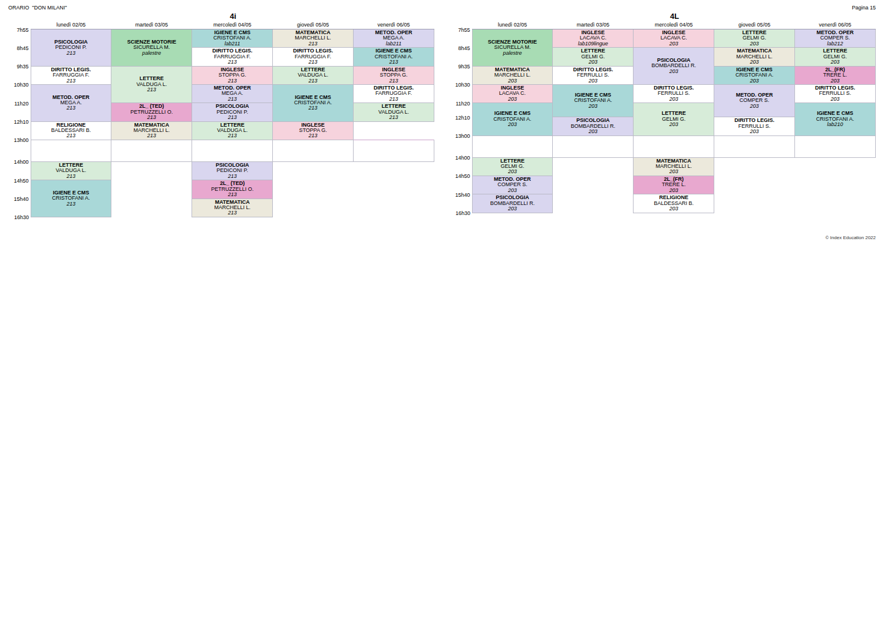ORARIO "DON MILANI"
Pagina 15
4i
| | lunedì 02/05 | martedì 03/05 | mercoledì 04/05 | giovedì 05/05 | venerdì 06/05 |
| --- | --- | --- | --- | --- | --- |
| 7h55 | PSICOLOGIA PEDICONI P. 213 | SCIENZE MOTORIE SICURELLA M. palestre | IGIENE E CMS CRISTOFANI A. lab211 | MATEMATICA MARCHELLI L. 213 | METOD. OPER MEGA A. lab211 |
| 8h45 | DIRITTO LEGIS. FARRUGGIA F. 213 | DIRITTO LEGIS. FARRUGGIA F. 213 | IGIENE E CMS CRISTOFANI A. 213 |
| 9h35 | DIRITTO LEGIS. FARRUGGIA F. 213 | LETTERE VALDUGA L. 213 | INGLESE STOPPA G. 213 | LETTERE VALDUGA L. 213 | INGLESE STOPPA G. 213 |
| 10h30 | METOD. OPER MEGA A. 213 | METOD. OPER MEGA A. 213 | IGIENE E CMS CRISTOFANI A. 213 | DIRITTO LEGIS. FARRUGGIA F. 213 |
| 11h20 | 2L_ (TED) PETRUZZELLI O. 213 | PSICOLOGIA PEDICONI P. 213 | LETTERE VALDUGA L. 213 |
| 12h10 | RELIGIONE BALDESSARI B. 213 | MATEMATICA MARCHELLI L. 213 | LETTERE VALDUGA L. 213 | INGLESE STOPPA G. 213 | |
| 13h00 | | | | | |
| 14h00 | LETTERE VALDUGA L. 213 | | PSICOLOGIA PEDICONI P. 213 | | |
| 14h50 | IGIENE E CMS CRISTOFANI A. 213 | | 2L_ (TED) PETRUZZELLI O. 213 | | |
| 15h40 | | MATEMATICA MARCHELLI L. 213 | | |
| 16h30 | | | | | |
4L
| | lunedì 02/05 | martedì 03/05 | mercoledì 04/05 | giovedì 05/05 | venerdì 06/05 |
| --- | --- | --- | --- | --- | --- |
| 7h55 | SCIENZE MOTORIE SICURELLA M. palestre | INGLESE LACAVA C. lab109lingue | INGLESE LACAVA C. 203 | LETTERE GELMI G. 203 | METOD. OPER COMPER S. lab212 |
| 8h45 | LETTERE GELMI G. 203 | PSICOLOGIA BOMBARDELLI R. 203 | MATEMATICA MARCHELLI L. 203 | LETTERE GELMI G. 203 |
| 9h35 | MATEMATICA MARCHELLI L. 203 | DIRITTO LEGIS. FERRULLI S. 203 | IGIENE E CMS CRISTOFANI A. 203 | 2L_(FR) TRERE L. 203 |
| 10h30 | INGLESE LACAVA C. 203 | IGIENE E CMS CRISTOFANI A. 203 | DIRITTO LEGIS. FERRULLI S. 203 | METOD. OPER COMPER S. 203 | DIRITTO LEGIS. FERRULLI S. 203 |
| 11h20 | IGIENE E CMS CRISTOFANI A. 203 | LETTERE GELMI G. 203 | IGIENE E CMS CRISTOFANI A. lab210 |
| 12h10 | PSICOLOGIA BOMBARDELLI R. 203 | DIRITTO LEGIS. FERRULLI S. 203 |
| 13h00 | | | | | |
| 14h00 | LETTERE GELMI G. 203 | | MATEMATICA MARCHELLI L. 203 | | |
| 14h50 | METOD. OPER COMPER S. 203 | | 2L_(FR) TRERE L. 203 | | |
| 15h40 | PSICOLOGIA BOMBARDELLI R. 203 | | RELIGIONE BALDESSARI B. 203 | | |
| 16h30 | | | | | |
© Index Education 2022